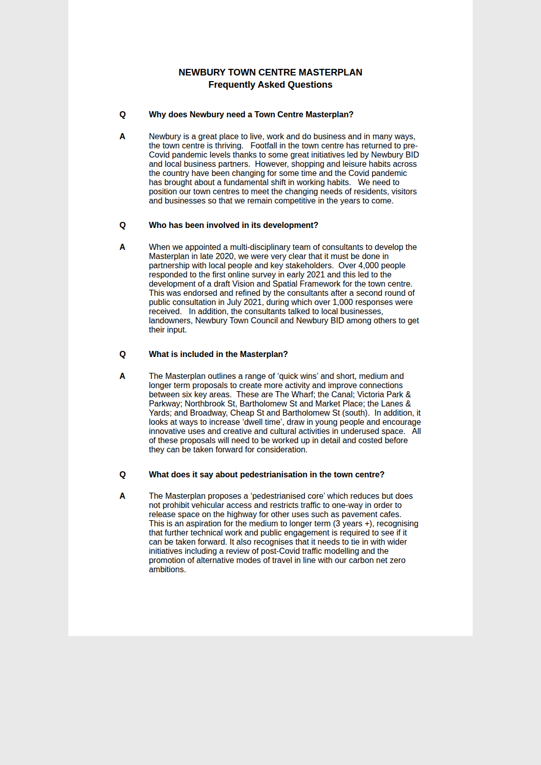NEWBURY TOWN CENTRE MASTERPLAN Frequently Asked Questions
Q
Why does Newbury need a Town Centre Masterplan?
A
Newbury is a great place to live, work and do business and in many ways, the town centre is thriving. Footfall in the town centre has returned to pre-Covid pandemic levels thanks to some great initiatives led by Newbury BID and local business partners. However, shopping and leisure habits across the country have been changing for some time and the Covid pandemic has brought about a fundamental shift in working habits. We need to position our town centres to meet the changing needs of residents, visitors and businesses so that we remain competitive in the years to come.
Q
Who has been involved in its development?
A
When we appointed a multi-disciplinary team of consultants to develop the Masterplan in late 2020, we were very clear that it must be done in partnership with local people and key stakeholders. Over 4,000 people responded to the first online survey in early 2021 and this led to the development of a draft Vision and Spatial Framework for the town centre. This was endorsed and refined by the consultants after a second round of public consultation in July 2021, during which over 1,000 responses were received. In addition, the consultants talked to local businesses, landowners, Newbury Town Council and Newbury BID among others to get their input.
Q
What is included in the Masterplan?
A
The Masterplan outlines a range of ‘quick wins’ and short, medium and longer term proposals to create more activity and improve connections between six key areas. These are The Wharf; the Canal; Victoria Park & Parkway; Northbrook St, Bartholomew St and Market Place; the Lanes & Yards; and Broadway, Cheap St and Bartholomew St (south). In addition, it looks at ways to increase ‘dwell time’, draw in young people and encourage innovative uses and creative and cultural activities in underused space. All of these proposals will need to be worked up in detail and costed before they can be taken forward for consideration.
Q
What does it say about pedestrianisation in the town centre?
A
The Masterplan proposes a ‘pedestrianised core’ which reduces but does not prohibit vehicular access and restricts traffic to one-way in order to release space on the highway for other uses such as pavement cafes. This is an aspiration for the medium to longer term (3 years +), recognising that further technical work and public engagement is required to see if it can be taken forward. It also recognises that it needs to tie in with wider initiatives including a review of post-Covid traffic modelling and the promotion of alternative modes of travel in line with our carbon net zero ambitions.